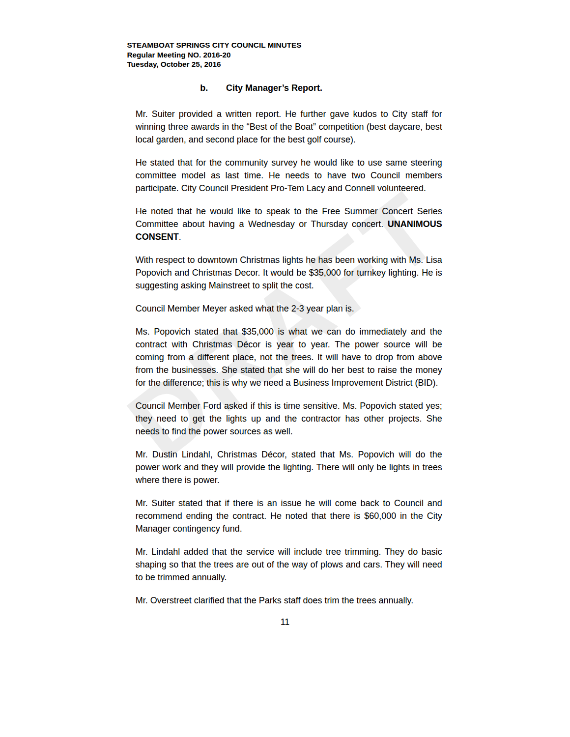DRAFT
STEAMBOAT SPRINGS CITY COUNCIL MINUTES
Regular Meeting NO. 2016-20
Tuesday, October 25, 2016
b. City Manager’s Report.
Mr. Suiter provided a written report. He further gave kudos to City staff for winning three awards in the “Best of the Boat” competition (best daycare, best local garden, and second place for the best golf course).
He stated that for the community survey he would like to use same steering committee model as last time. He needs to have two Council members participate. City Council President Pro-Tem Lacy and Connell volunteered.
He noted that he would like to speak to the Free Summer Concert Series Committee about having a Wednesday or Thursday concert. UNANIMOUS CONSENT.
With respect to downtown Christmas lights he has been working with Ms. Lisa Popovich and Christmas Decor. It would be $35,000 for turnkey lighting. He is suggesting asking Mainstreet to split the cost.
Council Member Meyer asked what the 2-3 year plan is.
Ms. Popovich stated that $35,000 is what we can do immediately and the contract with Christmas Décor is year to year. The power source will be coming from a different place, not the trees. It will have to drop from above from the businesses. She stated that she will do her best to raise the money for the difference; this is why we need a Business Improvement District (BID).
Council Member Ford asked if this is time sensitive. Ms. Popovich stated yes; they need to get the lights up and the contractor has other projects. She needs to find the power sources as well.
Mr. Dustin Lindahl, Christmas Décor, stated that Ms. Popovich will do the power work and they will provide the lighting. There will only be lights in trees where there is power.
Mr. Suiter stated that if there is an issue he will come back to Council and recommend ending the contract. He noted that there is $60,000 in the City Manager contingency fund.
Mr. Lindahl added that the service will include tree trimming. They do basic shaping so that the trees are out of the way of plows and cars. They will need to be trimmed annually.
Mr. Overstreet clarified that the Parks staff does trim the trees annually.
11